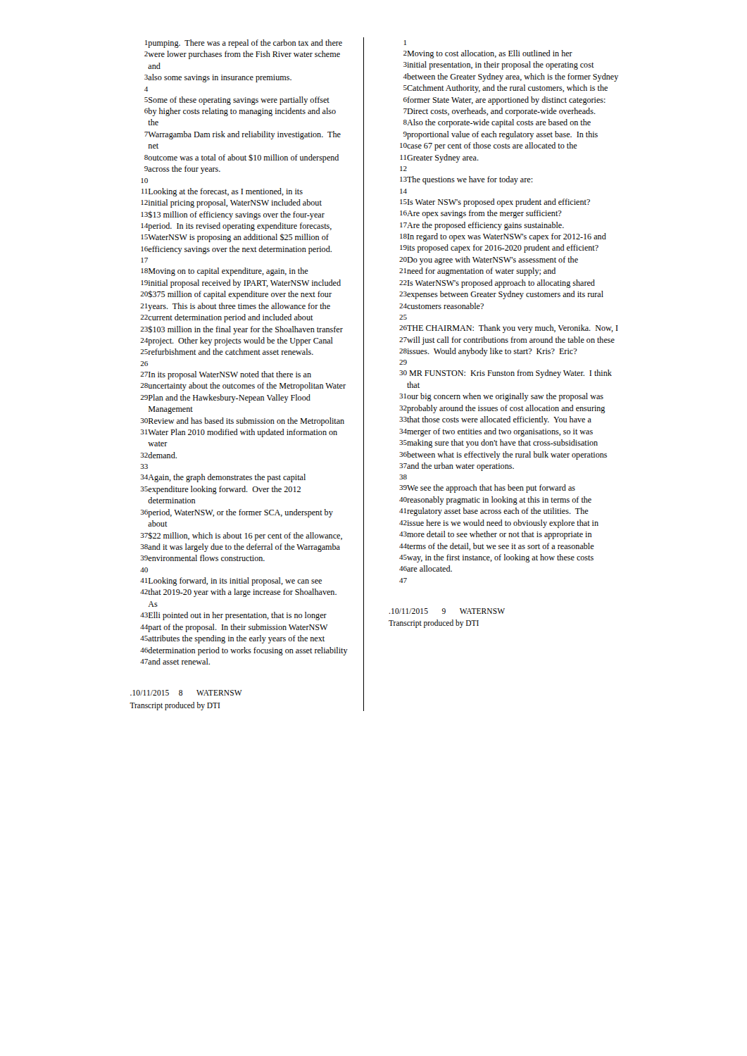| 1 | pumping. There was a repeal of the carbon tax and there |
| 2 | were lower purchases from the Fish River water scheme and |
| 3 | also some savings in insurance premiums. |
| 4 | |
| 5 | Some of these operating savings were partially offset |
| 6 | by higher costs relating to managing incidents and also the |
| 7 | Warragamba Dam risk and reliability investigation. The net |
| 8 | outcome was a total of about $10 million of underspend |
| 9 | across the four years. |
| 10 | |
| 11 | Looking at the forecast, as I mentioned, in its |
| 12 | initial pricing proposal, WaterNSW included about |
| 13 | $13 million of efficiency savings over the four-year |
| 14 | period. In its revised operating expenditure forecasts, |
| 15 | WaterNSW is proposing an additional $25 million of |
| 16 | efficiency savings over the next determination period. |
| 17 | |
| 18 | Moving on to capital expenditure, again, in the |
| 19 | initial proposal received by IPART, WaterNSW included |
| 20 | $375 million of capital expenditure over the next four |
| 21 | years. This is about three times the allowance for the |
| 22 | current determination period and included about |
| 23 | $103 million in the final year for the Shoalhaven transfer |
| 24 | project. Other key projects would be the Upper Canal |
| 25 | refurbishment and the catchment asset renewals. |
| 26 | |
| 27 | In its proposal WaterNSW noted that there is an |
| 28 | uncertainty about the outcomes of the Metropolitan Water |
| 29 | Plan and the Hawkesbury-Nepean Valley Flood Management |
| 30 | Review and has based its submission on the Metropolitan |
| 31 | Water Plan 2010 modified with updated information on water |
| 32 | demand. |
| 33 | |
| 34 | Again, the graph demonstrates the past capital |
| 35 | expenditure looking forward. Over the 2012 determination |
| 36 | period, WaterNSW, or the former SCA, underspent by about |
| 37 | $22 million, which is about 16 per cent of the allowance, |
| 38 | and it was largely due to the deferral of the Warragamba |
| 39 | environmental flows construction. |
| 40 | |
| 41 | Looking forward, in its initial proposal, we can see |
| 42 | that 2019-20 year with a large increase for Shoalhaven. As |
| 43 | Elli pointed out in her presentation, that is no longer |
| 44 | part of the proposal. In their submission WaterNSW |
| 45 | attributes the spending in the early years of the next |
| 46 | determination period to works focusing on asset reliability |
| 47 | and asset renewal. |
.10/11/2015 8 WATERNSW
Transcript produced by DTI
| 1 | |
| 2 | Moving to cost allocation, as Elli outlined in her |
| 3 | initial presentation, in their proposal the operating cost |
| 4 | between the Greater Sydney area, which is the former Sydney |
| 5 | Catchment Authority, and the rural customers, which is the |
| 6 | former State Water, are apportioned by distinct categories: |
| 7 | Direct costs, overheads, and corporate-wide overheads. |
| 8 | Also the corporate-wide capital costs are based on the |
| 9 | proportional value of each regulatory asset base. In this |
| 10 | case 67 per cent of those costs are allocated to the |
| 11 | Greater Sydney area. |
| 12 | |
| 13 | The questions we have for today are: |
| 14 | |
| 15 | Is Water NSW's proposed opex prudent and efficient? |
| 16 | Are opex savings from the merger sufficient? |
| 17 | Are the proposed efficiency gains sustainable. |
| 18 | In regard to opex was WaterNSW's capex for 2012-16 and |
| 19 | its proposed capex for 2016-2020 prudent and efficient? |
| 20 | Do you agree with WaterNSW's assessment of the |
| 21 | need for augmentation of water supply; and |
| 22 | Is WaterNSW's proposed approach to allocating shared |
| 23 | expenses between Greater Sydney customers and its rural |
| 24 | customers reasonable? |
| 25 | |
| 26 | THE CHAIRMAN: Thank you very much, Veronika. Now, I |
| 27 | will just call for contributions from around the table on these |
| 28 | issues. Would anybody like to start? Kris? Eric? |
| 29 | |
| 30 | MR FUNSTON: Kris Funston from Sydney Water. I think that |
| 31 | our big concern when we originally saw the proposal was |
| 32 | probably around the issues of cost allocation and ensuring |
| 33 | that those costs were allocated efficiently. You have a |
| 34 | merger of two entities and two organisations, so it was |
| 35 | making sure that you don't have that cross-subsidisation |
| 36 | between what is effectively the rural bulk water operations |
| 37 | and the urban water operations. |
| 38 | |
| 39 | We see the approach that has been put forward as |
| 40 | reasonably pragmatic in looking at this in terms of the |
| 41 | regulatory asset base across each of the utilities. The |
| 42 | issue here is we would need to obviously explore that in |
| 43 | more detail to see whether or not that is appropriate in |
| 44 | terms of the detail, but we see it as sort of a reasonable |
| 45 | way, in the first instance, of looking at how these costs |
| 46 | are allocated. |
| 47 | |
.10/11/2015 9 WATERNSW
Transcript produced by DTI